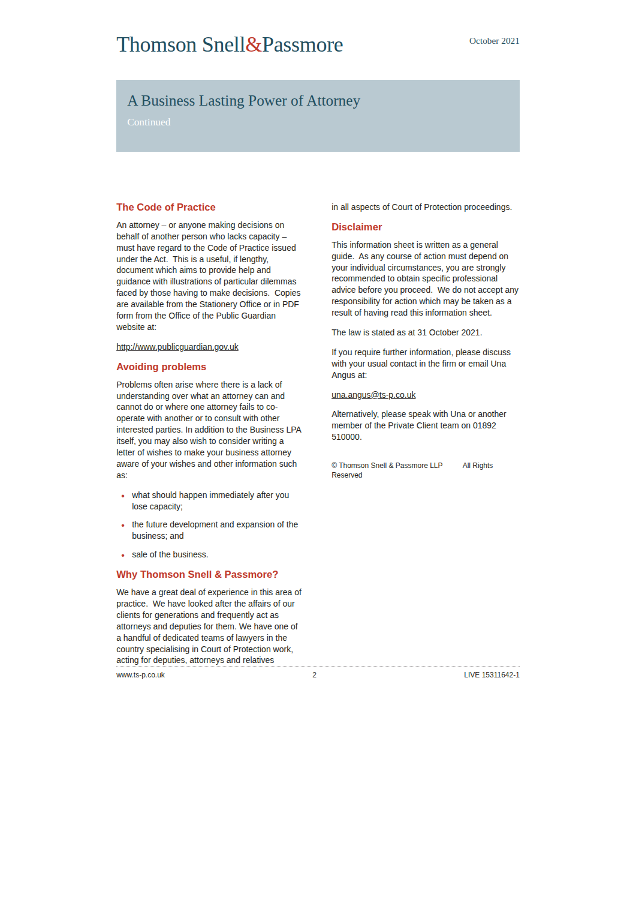Thomson Snell&Passmore
October 2021
A Business Lasting Power of Attorney
Continued
The Code of Practice
An attorney – or anyone making decisions on behalf of another person who lacks capacity – must have regard to the Code of Practice issued under the Act. This is a useful, if lengthy, document which aims to provide help and guidance with illustrations of particular dilemmas faced by those having to make decisions. Copies are available from the Stationery Office or in PDF form from the Office of the Public Guardian website at:
http://www.publicguardian.gov.uk
Avoiding problems
Problems often arise where there is a lack of understanding over what an attorney can and cannot do or where one attorney fails to co-operate with another or to consult with other interested parties. In addition to the Business LPA itself, you may also wish to consider writing a letter of wishes to make your business attorney aware of your wishes and other information such as:
what should happen immediately after you lose capacity;
the future development and expansion of the business; and
sale of the business.
Why Thomson Snell & Passmore?
We have a great deal of experience in this area of practice. We have looked after the affairs of our clients for generations and frequently act as attorneys and deputies for them. We have one of a handful of dedicated teams of lawyers in the country specialising in Court of Protection work, acting for deputies, attorneys and relatives
in all aspects of Court of Protection proceedings.
Disclaimer
This information sheet is written as a general guide. As any course of action must depend on your individual circumstances, you are strongly recommended to obtain specific professional advice before you proceed. We do not accept any responsibility for action which may be taken as a result of having read this information sheet.
The law is stated as at 31 October 2021.
If you require further information, please discuss with your usual contact in the firm or email Una Angus at:
una.angus@ts-p.co.uk
Alternatively, please speak with Una or another member of the Private Client team on 01892 510000.
© Thomson Snell & Passmore LLP All Rights Reserved
www.ts-p.co.uk
2
LIVE 15311642-1